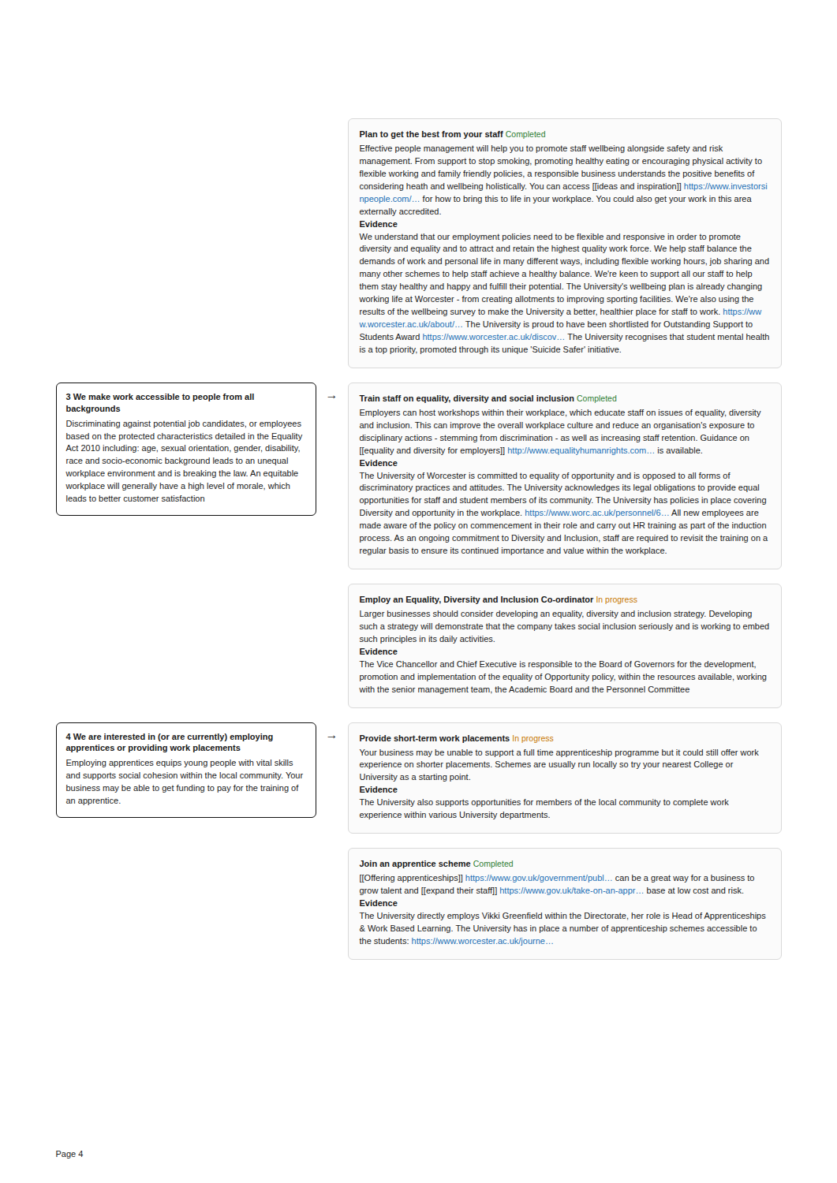Plan to get the best from your staff
Completed
Effective people management will help you to promote staff wellbeing alongside safety and risk management. From support to stop smoking, promoting healthy eating or encouraging physical activity to flexible working and family friendly policies, a responsible business understands the positive benefits of considering heath and wellbeing holistically. You can access [[ideas and inspiration]] https://www.investorsinpeople.com/… for how to bring this to life in your workplace. You could also get your work in this area externally accredited.
Evidence
We understand that our employment policies need to be flexible and responsive in order to promote diversity and equality and to attract and retain the highest quality work force. We help staff balance the demands of work and personal life in many different ways, including flexible working hours, job sharing and many other schemes to help staff achieve a healthy balance. We're keen to support all our staff to help them stay healthy and happy and fulfill their potential. The University's wellbeing plan is already changing working life at Worcester - from creating allotments to improving sporting facilities. We're also using the results of the wellbeing survey to make the University a better, healthier place for staff to work. https://www.worcester.ac.uk/about/… The University is proud to have been shortlisted for Outstanding Support to Students Award https://www.worcester.ac.uk/discov… The University recognises that student mental health is a top priority, promoted through its unique 'Suicide Safer' initiative.
3 We make work accessible to people from all backgrounds
Discriminating against potential job candidates, or employees based on the protected characteristics detailed in the Equality Act 2010 including: age, sexual orientation, gender, disability, race and socio-economic background leads to an unequal workplace environment and is breaking the law. An equitable workplace will generally have a high level of morale, which leads to better customer satisfaction
→
Train staff on equality, diversity and social inclusion
Completed
Employers can host workshops within their workplace, which educate staff on issues of equality, diversity and inclusion. This can improve the overall workplace culture and reduce an organisation's exposure to disciplinary actions - stemming from discrimination - as well as increasing staff retention. Guidance on [[equality and diversity for employers]] http://www.equalityhumanrights.com… is available.
Evidence
The University of Worcester is committed to equality of opportunity and is opposed to all forms of discriminatory practices and attitudes. The University acknowledges its legal obligations to provide equal opportunities for staff and student members of its community. The University has policies in place covering Diversity and opportunity in the workplace. https://www.worc.ac.uk/personnel/6… All new employees are made aware of the policy on commencement in their role and carry out HR training as part of the induction process. As an ongoing commitment to Diversity and Inclusion, staff are required to revisit the training on a regular basis to ensure its continued importance and value within the workplace.
Employ an Equality, Diversity and Inclusion Co-ordinator
In progress
Larger businesses should consider developing an equality, diversity and inclusion strategy. Developing such a strategy will demonstrate that the company takes social inclusion seriously and is working to embed such principles in its daily activities.
Evidence
The Vice Chancellor and Chief Executive is responsible to the Board of Governors for the development, promotion and implementation of the equality of Opportunity policy, within the resources available, working with the senior management team, the Academic Board and the Personnel Committee
4 We are interested in (or are currently) employing apprentices or providing work placements
Employing apprentices equips young people with vital skills and supports social cohesion within the local community. Your business may be able to get funding to pay for the training of an apprentice.
→
Provide short-term work placements
In progress
Your business may be unable to support a full time apprenticeship programme but it could still offer work experience on shorter placements. Schemes are usually run locally so try your nearest College or University as a starting point.
Evidence
The University also supports opportunities for members of the local community to complete work experience within various University departments.
Join an apprentice scheme
Completed
[[Offering apprenticeships]] https://www.gov.uk/government/publ… can be a great way for a business to grow talent and [[expand their staff]] https://www.gov.uk/take-on-an-appr… base at low cost and risk.
Evidence
The University directly employs Vikki Greenfield within the Directorate, her role is Head of Apprenticeships & Work Based Learning. The University has in place a number of apprenticeship schemes accessible to the students: https://www.worcester.ac.uk/journe…
Page 4